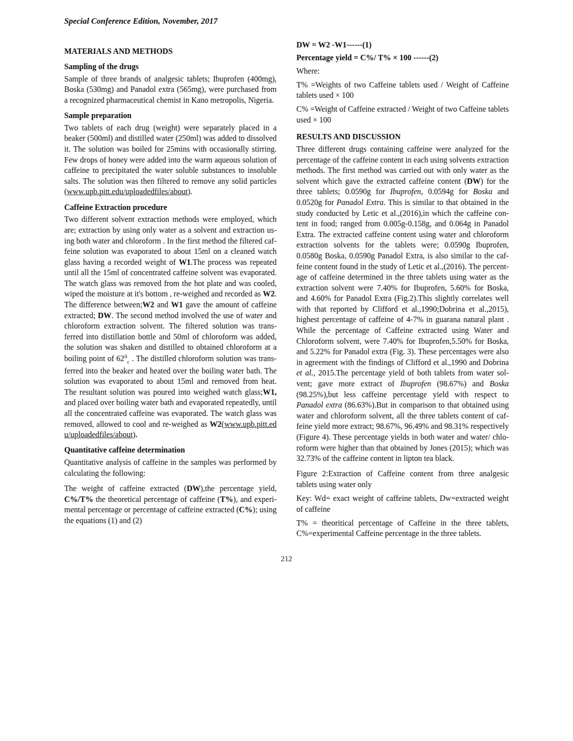Special Conference Edition, November, 2017
MATERIALS AND METHODS
Sampling of the drugs
Sample of three brands of analgesic tablets; Ibuprofen (400mg), Boska (530mg) and Panadol extra (565mg), were purchased from a recognized pharmaceutical chemist in Kano metropolis, Nigeria.
Sample preparation
Two tablets of each drug (weight) were separately placed in a beaker (500ml) and distilled water (250ml) was added to dissolved it. The solution was boiled for 25mins with occasionally stirring. Few drops of honey were added into the warm aqueous solution of caffeine to precipitated the water soluble substances to insoluble salts. The solution was then filtered to remove any solid particles (www.upb.pitt.edu/uploadedfiles/about).
Caffeine Extraction procedure
Two different solvent extraction methods were employed, which are; extraction by using only water as a solvent and extraction using both water and chloroform . In the first method the filtered caffeine solution was evaporated to about 15ml on a cleaned watch glass having a recorded weight of W1.The process was repeated until all the 15ml of concentrated caffeine solvent was evaporated. The watch glass was removed from the hot plate and was cooled, wiped the moisture at it's bottom , re-weighed and recorded as W2. The difference between;W2 and W1 gave the amount of caffeine extracted; DW. The second method involved the use of water and chloroform extraction solvent. The filtered solution was transferred into distillation bottle and 50ml of chloroform was added, the solution was shaken and distilled to obtained chloroform at a boiling point of 620c . The distilled chloroform solution was transferred into the beaker and heated over the boiling water bath. The solution was evaporated to about 15ml and removed from heat. The resultant solution was poured into weighed watch glass;W1, and placed over boiling water bath and evaporated repeatedly, until all the concentrated caffeine was evaporated. The watch glass was removed, allowed to cool and re-weighed as W2(www.upb.pitt.edu/uploadedfiles/about).
Quantitative caffeine determination
Quantitative analysis of caffeine in the samples was performed by calculating the following:
The weight of caffeine extracted (DW),the percentage yield, C%/T% the theoretical percentage of caffeine (T%), and experimental percentage or percentage of caffeine extracted (C%); using the equations (1) and (2)
DW = W2 -W1------(1)
Percentage yield = C%/ T% × 100 ------(2)
Where:
T% =Weights of two Caffeine tablets used / Weight of Caffeine tablets used × 100
C% =Weight of Caffeine extracted / Weight of two Caffeine tablets used × 100
RESULTS AND DISCUSSION
Three different drugs containing caffeine were analyzed for the percentage of the caffeine content in each using solvents extraction methods. The first method was carried out with only water as the solvent which gave the extracted caffeine content (DW) for the three tablets; 0.0590g for Ibuprofen, 0.0594g for Boska and 0.0520g for Panadol Extra. This is similar to that obtained in the study conducted by Letic et al.,(2016),in which the caffeine content in food; ranged from 0.005g-0.158g, and 0.064g in Panadol Extra. The extracted caffeine content using water and chloroform extraction solvents for the tablets were; 0.0590g Ibuprofen, 0.0580g Boska, 0.0590g Panadol Extra, is also similar to the caffeine content found in the study of Letic et al.,(2016). The percentage of caffeine determined in the three tablets using water as the extraction solvent were 7.40% for Ibuprofen, 5.60% for Boska, and 4.60% for Panadol Extra (Fig.2).This slightly correlates well with that reported by Clifford et al.,1990;Dobrina et al.,2015), highest percentage of caffeine of 4-7% in guarana natural plant . While the percentage of Caffeine extracted using Water and Chloroform solvent, were 7.40% for Ibuprofen,5.50% for Boska, and 5.22% for Panadol extra (Fig. 3). These percentages were also in agreement with the findings of Clifford et al.,1990 and Dobrina et al., 2015.The percentage yield of both tablets from water solvent; gave more extract of Ibuprofen (98.67%) and Boska (98.25%),but less caffeine percentage yield with respect to Panadol extra (86.63%).But in comparison to that obtained using water and chloroform solvent, all the three tablets content of caffeine yield more extract; 98.67%, 96.49% and 98.31% respectively (Figure 4). These percentage yields in both water and water/ chloroform were higher than that obtained by Jones (2015); which was 32.73% of the caffeine content in lipton tea black.
Figure 2:Extraction of Caffeine content from three analgesic tablets using water only
Key: Wd= exact weight of caffeine tablets, Dw=extracted weight of caffeine
T% = theoritical percentage of Caffeine in the three tablets, C%=experimental Caffeine percentage in the three tablets.
212